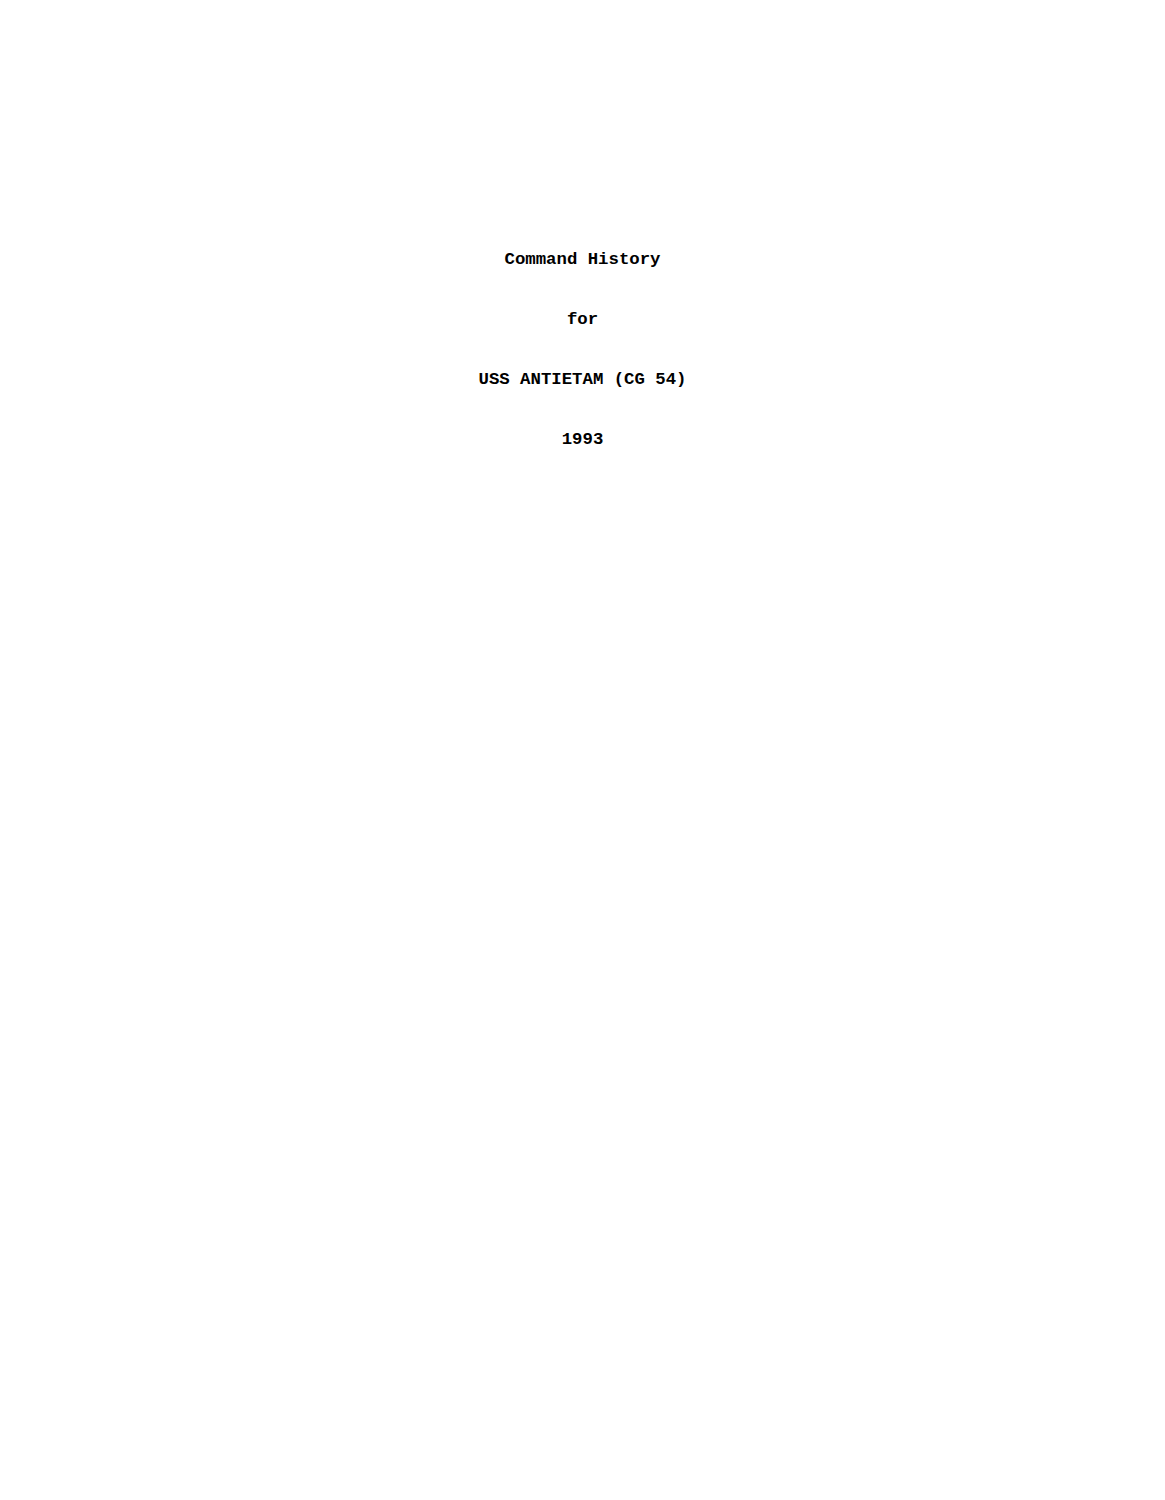Command History
for
USS ANTIETAM (CG 54)
1993